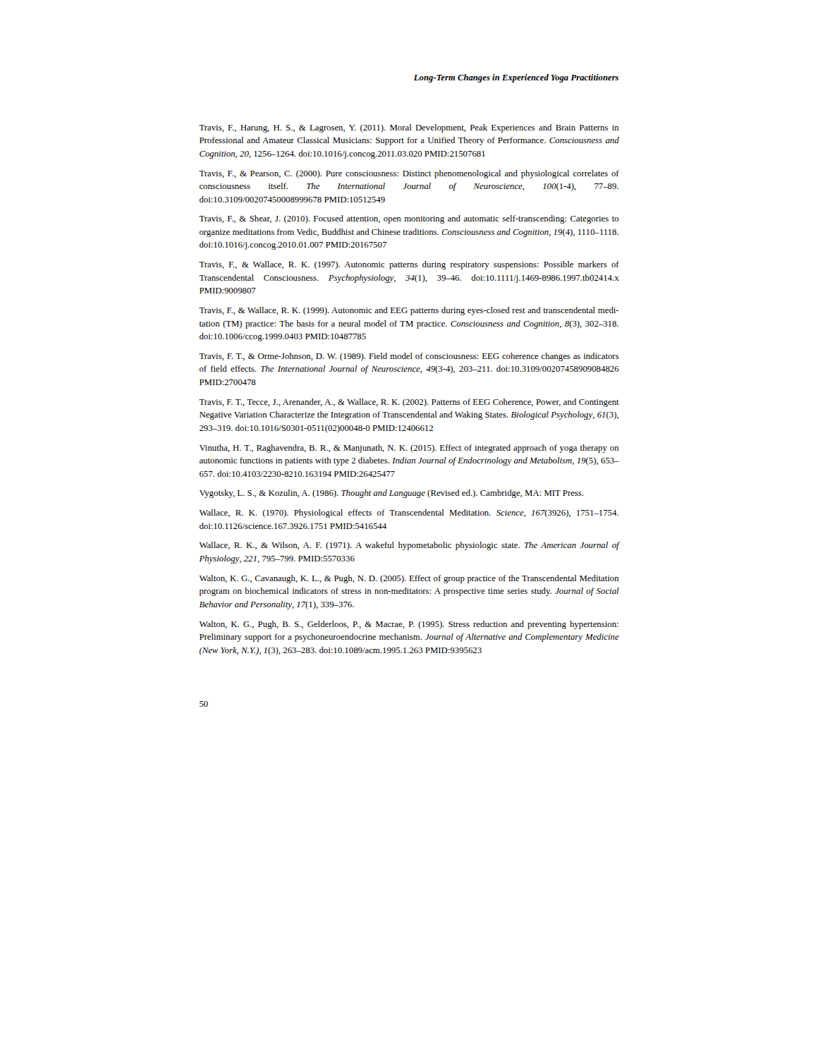Long-Term Changes in Experienced Yoga Practitioners
Travis, F., Harung, H. S., & Lagrosen, Y. (2011). Moral Development, Peak Experiences and Brain Patterns in Professional and Amateur Classical Musicians: Support for a Unified Theory of Performance. Consciousness and Cognition, 20, 1256–1264. doi:10.1016/j.concog.2011.03.020 PMID:21507681
Travis, F., & Pearson, C. (2000). Pure consciousness: Distinct phenomenological and physiological correlates of consciousness itself. The International Journal of Neuroscience, 100(1-4), 77–89. doi:10.3109/00207450008999678 PMID:10512549
Travis, F., & Shear, J. (2010). Focused attention, open monitoring and automatic self-transcending: Categories to organize meditations from Vedic, Buddhist and Chinese traditions. Consciousness and Cognition, 19(4), 1110–1118. doi:10.1016/j.concog.2010.01.007 PMID:20167507
Travis, F., & Wallace, R. K. (1997). Autonomic patterns during respiratory suspensions: Possible markers of Transcendental Consciousness. Psychophysiology, 34(1), 39–46. doi:10.1111/j.1469-8986.1997.tb02414.x PMID:9009807
Travis, F., & Wallace, R. K. (1999). Autonomic and EEG patterns during eyes-closed rest and transcendental meditation (TM) practice: The basis for a neural model of TM practice. Consciousness and Cognition, 8(3), 302–318. doi:10.1006/ccog.1999.0403 PMID:10487785
Travis, F. T., & Orme-Johnson, D. W. (1989). Field model of consciousness: EEG coherence changes as indicators of field effects. The International Journal of Neuroscience, 49(3-4), 203–211. doi:10.3109/00207458909084826 PMID:2700478
Travis, F. T., Tecce, J., Arenander, A., & Wallace, R. K. (2002). Patterns of EEG Coherence, Power, and Contingent Negative Variation Characterize the Integration of Transcendental and Waking States. Biological Psychology, 61(3), 293–319. doi:10.1016/S0301-0511(02)00048-0 PMID:12406612
Vinutha, H. T., Raghavendra, B. R., & Manjunath, N. K. (2015). Effect of integrated approach of yoga therapy on autonomic functions in patients with type 2 diabetes. Indian Journal of Endocrinology and Metabolism, 19(5), 653–657. doi:10.4103/2230-8210.163194 PMID:26425477
Vygotsky, L. S., & Kozulin, A. (1986). Thought and Language (Revised ed.). Cambridge, MA: MIT Press.
Wallace, R. K. (1970). Physiological effects of Transcendental Meditation. Science, 167(3926), 1751–1754. doi:10.1126/science.167.3926.1751 PMID:5416544
Wallace, R. K., & Wilson, A. F. (1971). A wakeful hypometabolic physiologic state. The American Journal of Physiology, 221, 795–799. PMID:5570336
Walton, K. G., Cavanaugh, K. L., & Pugh, N. D. (2005). Effect of group practice of the Transcendental Meditation program on biochemical indicators of stress in non-meditators: A prospective time series study. Journal of Social Behavior and Personality, 17(1), 339–376.
Walton, K. G., Pugh, B. S., Gelderloos, P., & Macrae, P. (1995). Stress reduction and preventing hypertension: Preliminary support for a psychoneuroendocrine mechanism. Journal of Alternative and Complementary Medicine (New York, N.Y.), 1(3), 263–283. doi:10.1089/acm.1995.1.263 PMID:9395623
50